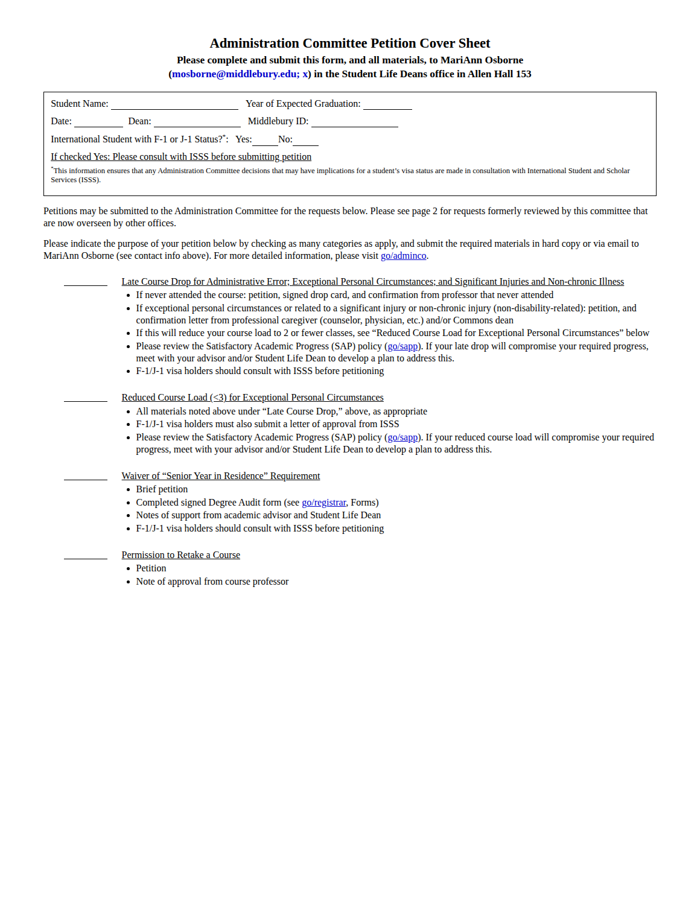Administration Committee Petition Cover Sheet
Please complete and submit this form, and all materials, to MariAnn Osborne
(mosborne@middlebury.edu; x) in the Student Life Deans office in Allen Hall 153
Student Name: Year of Expected Graduation:
Date: Dean: Middlebury ID:
International Student with F-1 or J-1 Status?*: Yes: No:
If checked Yes: Please consult with ISSS before submitting petition
*This information ensures that any Administration Committee decisions that may have implications for a student’s visa status are made in consultation with International Student and Scholar Services (ISSS).
Petitions may be submitted to the Administration Committee for the requests below. Please see page 2 for requests formerly reviewed by this committee that are now overseen by other offices.
Please indicate the purpose of your petition below by checking as many categories as apply, and submit the required materials in hard copy or via email to MariAnn Osborne (see contact info above). For more detailed information, please visit go/adminco.
Late Course Drop for Administrative Error; Exceptional Personal Circumstances; and Significant Injuries and Non-chronic Illness
If never attended the course: petition, signed drop card, and confirmation from professor that never attended
If exceptional personal circumstances or related to a significant injury or non-chronic injury (non-disability-related): petition, and confirmation letter from professional caregiver (counselor, physician, etc.) and/or Commons dean
If this will reduce your course load to 2 or fewer classes, see “Reduced Course Load for Exceptional Personal Circumstances” below
Please review the Satisfactory Academic Progress (SAP) policy (go/sapp). If your late drop will compromise your required progress, meet with your advisor and/or Student Life Dean to develop a plan to address this.
F-1/J-1 visa holders should consult with ISSS before petitioning
Reduced Course Load (<3) for Exceptional Personal Circumstances
All materials noted above under “Late Course Drop,” above, as appropriate
F-1/J-1 visa holders must also submit a letter of approval from ISSS
Please review the Satisfactory Academic Progress (SAP) policy (go/sapp). If your reduced course load will compromise your required progress, meet with your advisor and/or Student Life Dean to develop a plan to address this.
Waiver of “Senior Year in Residence” Requirement
Brief petition
Completed signed Degree Audit form (see go/registrar, Forms)
Notes of support from academic advisor and Student Life Dean
F-1/J-1 visa holders should consult with ISSS before petitioning
Permission to Retake a Course
Petition
Note of approval from course professor